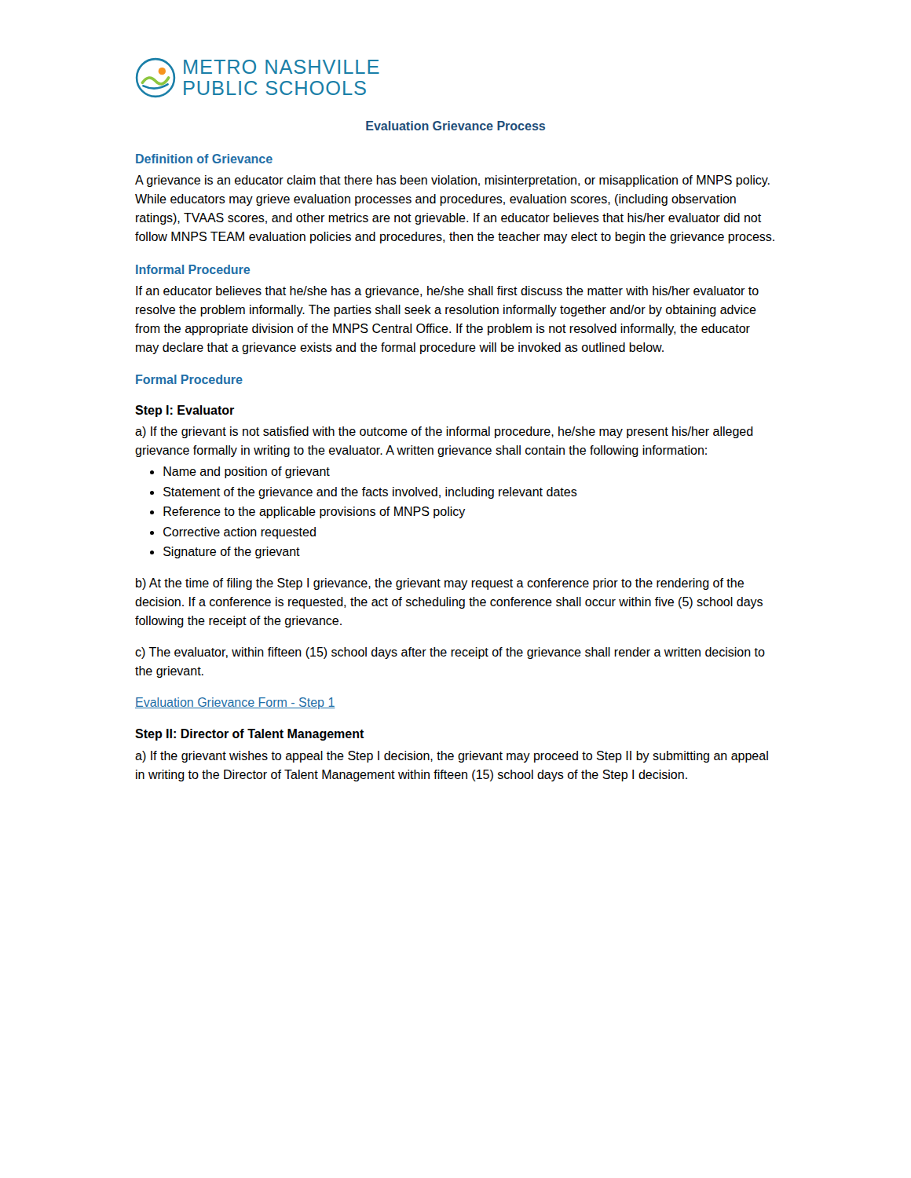METRO NASHVILLE
PUBLIC SCHOOLS
Evaluation Grievance Process
Definition of Grievance
A grievance is an educator claim that there has been violation, misinterpretation, or misapplication of MNPS policy. While educators may grieve evaluation processes and procedures, evaluation scores, (including observation ratings), TVAAS scores, and other metrics are not grievable. If an educator believes that his/her evaluator did not follow MNPS TEAM evaluation policies and procedures, then the teacher may elect to begin the grievance process.
Informal Procedure
If an educator believes that he/she has a grievance, he/she shall first discuss the matter with his/her evaluator to resolve the problem informally. The parties shall seek a resolution informally together and/or by obtaining advice from the appropriate division of the MNPS Central Office. If the problem is not resolved informally, the educator may declare that a grievance exists and the formal procedure will be invoked as outlined below.
Formal Procedure
Step I: Evaluator
a) If the grievant is not satisfied with the outcome of the informal procedure, he/she may present his/her alleged grievance formally in writing to the evaluator. A written grievance shall contain the following information:
Name and position of grievant
Statement of the grievance and the facts involved, including relevant dates
Reference to the applicable provisions of MNPS policy
Corrective action requested
Signature of the grievant
b) At the time of filing the Step I grievance, the grievant may request a conference prior to the rendering of the decision. If a conference is requested, the act of scheduling the conference shall occur within five (5) school days following the receipt of the grievance.
c) The evaluator, within fifteen (15) school days after the receipt of the grievance shall render a written decision to the grievant.
Evaluation Grievance Form - Step 1
Step II: Director of Talent Management
a) If the grievant wishes to appeal the Step I decision, the grievant may proceed to Step II by submitting an appeal in writing to the Director of Talent Management within fifteen (15) school days of the Step I decision.